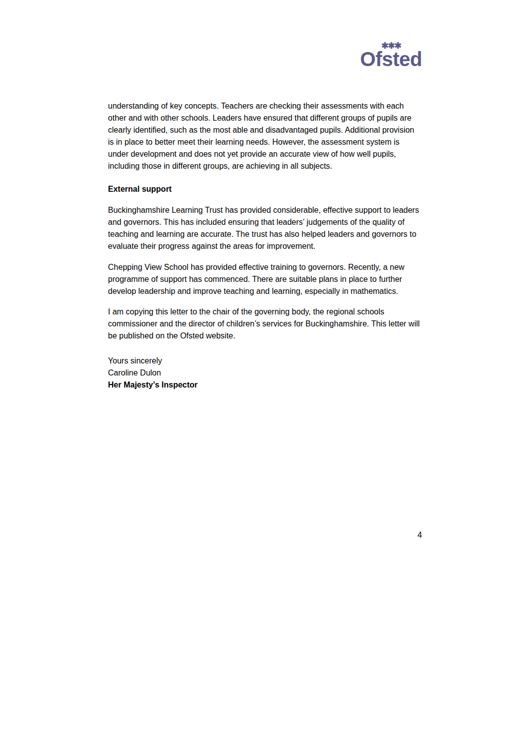✱✱✱
Ofsted
understanding of key concepts. Teachers are checking their assessments with each other and with other schools. Leaders have ensured that different groups of pupils are clearly identified, such as the most able and disadvantaged pupils. Additional provision is in place to better meet their learning needs. However, the assessment system is under development and does not yet provide an accurate view of how well pupils, including those in different groups, are achieving in all subjects.
External support
Buckinghamshire Learning Trust has provided considerable, effective support to leaders and governors. This has included ensuring that leaders’ judgements of the quality of teaching and learning are accurate. The trust has also helped leaders and governors to evaluate their progress against the areas for improvement.
Chepping View School has provided effective training to governors. Recently, a new programme of support has commenced. There are suitable plans in place to further develop leadership and improve teaching and learning, especially in mathematics.
I am copying this letter to the chair of the governing body, the regional schools commissioner and the director of children’s services for Buckinghamshire. This letter will be published on the Ofsted website.
Yours sincerely
Caroline Dulon
Her Majesty’s Inspector
4